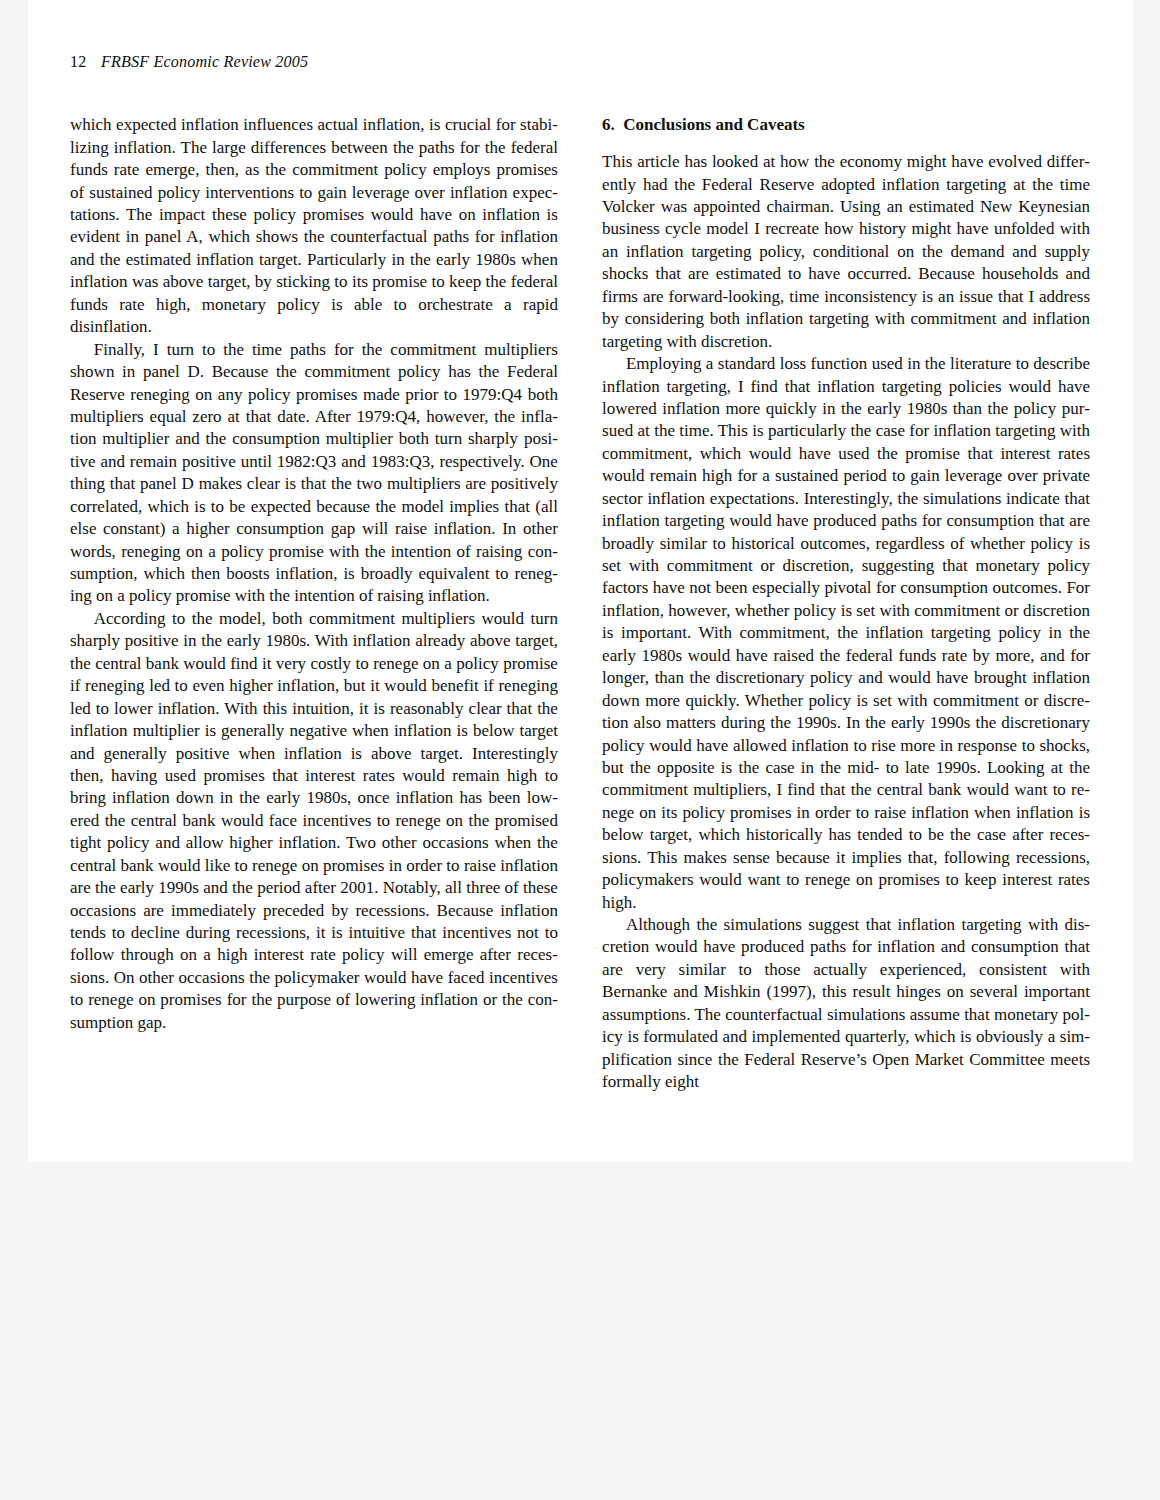12 FRBSF Economic Review 2005
which expected inflation influences actual inflation, is crucial for stabilizing inflation. The large differences between the paths for the federal funds rate emerge, then, as the commitment policy employs promises of sustained policy interventions to gain leverage over inflation expectations. The impact these policy promises would have on inflation is evident in panel A, which shows the counterfactual paths for inflation and the estimated inflation target. Particularly in the early 1980s when inflation was above target, by sticking to its promise to keep the federal funds rate high, monetary policy is able to orchestrate a rapid disinflation.
Finally, I turn to the time paths for the commitment multipliers shown in panel D. Because the commitment policy has the Federal Reserve reneging on any policy promises made prior to 1979:Q4 both multipliers equal zero at that date. After 1979:Q4, however, the inflation multiplier and the consumption multiplier both turn sharply positive and remain positive until 1982:Q3 and 1983:Q3, respectively. One thing that panel D makes clear is that the two multipliers are positively correlated, which is to be expected because the model implies that (all else constant) a higher consumption gap will raise inflation. In other words, reneging on a policy promise with the intention of raising consumption, which then boosts inflation, is broadly equivalent to reneging on a policy promise with the intention of raising inflation.
According to the model, both commitment multipliers would turn sharply positive in the early 1980s. With inflation already above target, the central bank would find it very costly to renege on a policy promise if reneging led to even higher inflation, but it would benefit if reneging led to lower inflation. With this intuition, it is reasonably clear that the inflation multiplier is generally negative when inflation is below target and generally positive when inflation is above target. Interestingly then, having used promises that interest rates would remain high to bring inflation down in the early 1980s, once inflation has been lowered the central bank would face incentives to renege on the promised tight policy and allow higher inflation. Two other occasions when the central bank would like to renege on promises in order to raise inflation are the early 1990s and the period after 2001. Notably, all three of these occasions are immediately preceded by recessions. Because inflation tends to decline during recessions, it is intuitive that incentives not to follow through on a high interest rate policy will emerge after recessions. On other occasions the policymaker would have faced incentives to renege on promises for the purpose of lowering inflation or the consumption gap.
6. Conclusions and Caveats
This article has looked at how the economy might have evolved differently had the Federal Reserve adopted inflation targeting at the time Volcker was appointed chairman. Using an estimated New Keynesian business cycle model I recreate how history might have unfolded with an inflation targeting policy, conditional on the demand and supply shocks that are estimated to have occurred. Because households and firms are forward-looking, time inconsistency is an issue that I address by considering both inflation targeting with commitment and inflation targeting with discretion.
Employing a standard loss function used in the literature to describe inflation targeting, I find that inflation targeting policies would have lowered inflation more quickly in the early 1980s than the policy pursued at the time. This is particularly the case for inflation targeting with commitment, which would have used the promise that interest rates would remain high for a sustained period to gain leverage over private sector inflation expectations. Interestingly, the simulations indicate that inflation targeting would have produced paths for consumption that are broadly similar to historical outcomes, regardless of whether policy is set with commitment or discretion, suggesting that monetary policy factors have not been especially pivotal for consumption outcomes. For inflation, however, whether policy is set with commitment or discretion is important. With commitment, the inflation targeting policy in the early 1980s would have raised the federal funds rate by more, and for longer, than the discretionary policy and would have brought inflation down more quickly. Whether policy is set with commitment or discretion also matters during the 1990s. In the early 1990s the discretionary policy would have allowed inflation to rise more in response to shocks, but the opposite is the case in the mid- to late 1990s. Looking at the commitment multipliers, I find that the central bank would want to renege on its policy promises in order to raise inflation when inflation is below target, which historically has tended to be the case after recessions. This makes sense because it implies that, following recessions, policymakers would want to renege on promises to keep interest rates high.
Although the simulations suggest that inflation targeting with discretion would have produced paths for inflation and consumption that are very similar to those actually experienced, consistent with Bernanke and Mishkin (1997), this result hinges on several important assumptions. The counterfactual simulations assume that monetary policy is formulated and implemented quarterly, which is obviously a simplification since the Federal Reserve’s Open Market Committee meets formally eight